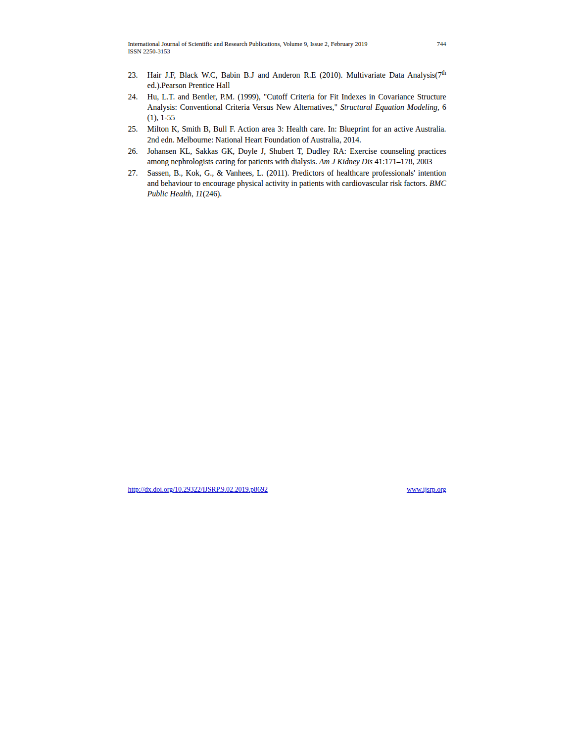International Journal of Scientific and Research Publications, Volume 9, Issue 2, February 2019
ISSN 2250-3153 744
Hair J.F, Black W.C, Babin B.J and Anderon R.E (2010). Multivariate Data Analysis(7th ed.).Pearson Prentice Hall
Hu, L.T. and Bentler, P.M. (1999), "Cutoff Criteria for Fit Indexes in Covariance Structure Analysis: Conventional Criteria Versus New Alternatives," Structural Equation Modeling, 6 (1), 1-55
Milton K, Smith B, Bull F. Action area 3: Health care. In: Blueprint for an active Australia. 2nd edn. Melbourne: National Heart Foundation of Australia, 2014.
Johansen KL, Sakkas GK, Doyle J, Shubert T, Dudley RA: Exercise counseling practices among nephrologists caring for patients with dialysis. Am J Kidney Dis 41:171–178, 2003
Sassen, B., Kok, G., & Vanhees, L. (2011). Predictors of healthcare professionals' intention and behaviour to encourage physical activity in patients with cardiovascular risk factors. BMC Public Health, 11(246).
http://dx.doi.org/10.29322/IJSRP.9.02.2019.p8692
www.ijsrp.org